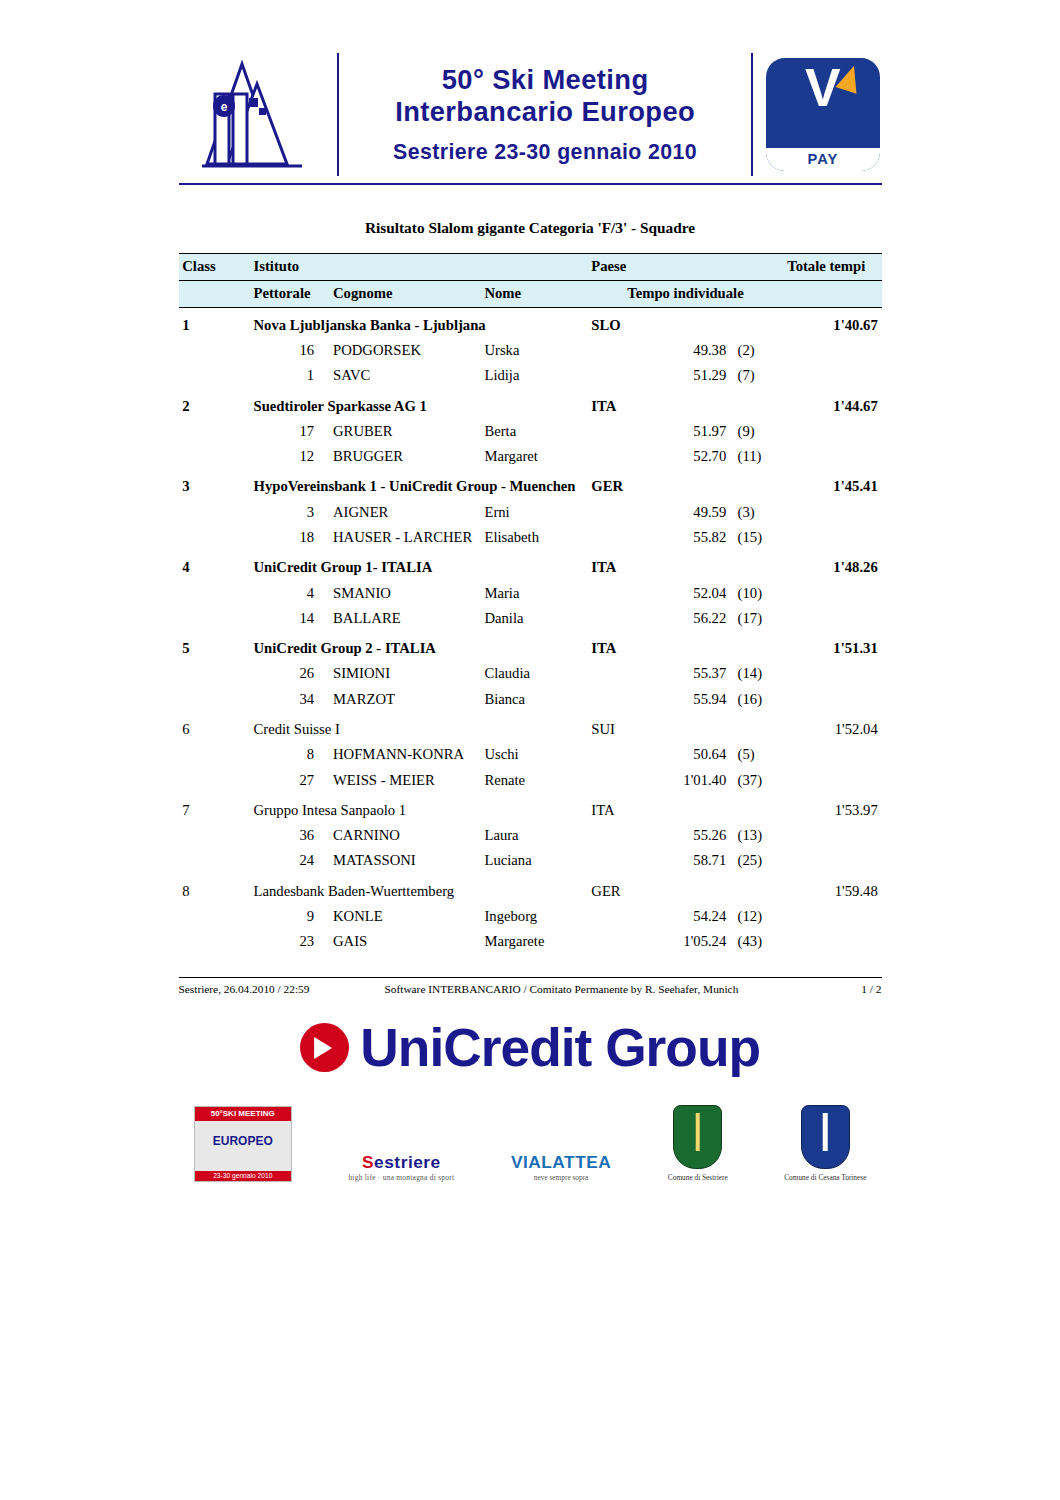e
50° Ski Meeting Interbancario Europeo
Sestriere 23-30 gennaio 2010
V
PAY
Risultato Slalom gigante Categoria 'F/3' - Squadre
| Class | Istituto | Paese | | Totale tempi |
| --- | --- | --- | --- | --- |
| | Pettorale | Cognome | Nome | Tempo individuale | |
| 1 | Nova Ljubljanska Banka - Ljubljana | SLO | | 1'40.67 |
| | 16 | PODGORSEK | Urska | | 49.38 | (2) | |
| | 1 | SAVC | Lidija | | 51.29 | (7) | |
| 2 | Suedtiroler Sparkasse AG 1 | ITA | | 1'44.67 |
| | 17 | GRUBER | Berta | | 51.97 | (9) | |
| | 12 | BRUGGER | Margaret | | 52.70 | (11) | |
| 3 | HypoVereinsbank 1 - UniCredit Group - Muenchen | GER | | 1'45.41 |
| | 3 | AIGNER | Erni | | 49.59 | (3) | |
| | 18 | HAUSER - LARCHER | Elisabeth | | 55.82 | (15) | |
| 4 | UniCredit Group 1- ITALIA | ITA | | 1'48.26 |
| | 4 | SMANIO | Maria | | 52.04 | (10) | |
| | 14 | BALLARE | Danila | | 56.22 | (17) | |
| 5 | UniCredit Group 2 - ITALIA | ITA | | 1'51.31 |
| | 26 | SIMIONI | Claudia | | 55.37 | (14) | |
| | 34 | MARZOT | Bianca | | 55.94 | (16) | |
| 6 | Credit Suisse I | SUI | | 1'52.04 |
| | 8 | HOFMANN-KONRA | Uschi | | 50.64 | (5) | |
| | 27 | WEISS - MEIER | Renate | | 1'01.40 | (37) | |
| 7 | Gruppo Intesa Sanpaolo 1 | ITA | | 1'53.97 |
| | 36 | CARNINO | Laura | | 55.26 | (13) | |
| | 24 | MATASSONI | Luciana | | 58.71 | (25) | |
| 8 | Landesbank Baden-Wuerttemberg | GER | | 1'59.48 |
| | 9 | KONLE | Ingeborg | | 54.24 | (12) | |
| | 23 | GAIS | Margarete | | 1'05.24 | (43) | |
Sestriere, 26.04.2010 / 22:59
Software INTERBANCARIO / Comitato Permanente by R. Seehafer, Munich
1 / 2
UniCredit Group
50°SKI MEETING
EUROPEO
23-30 gennaio 2010
Sestriere
high life · una montagna di sport
VIALATTEA
neve sempre sopra
Comune di Sestriere
Comune di Cesana Torinese